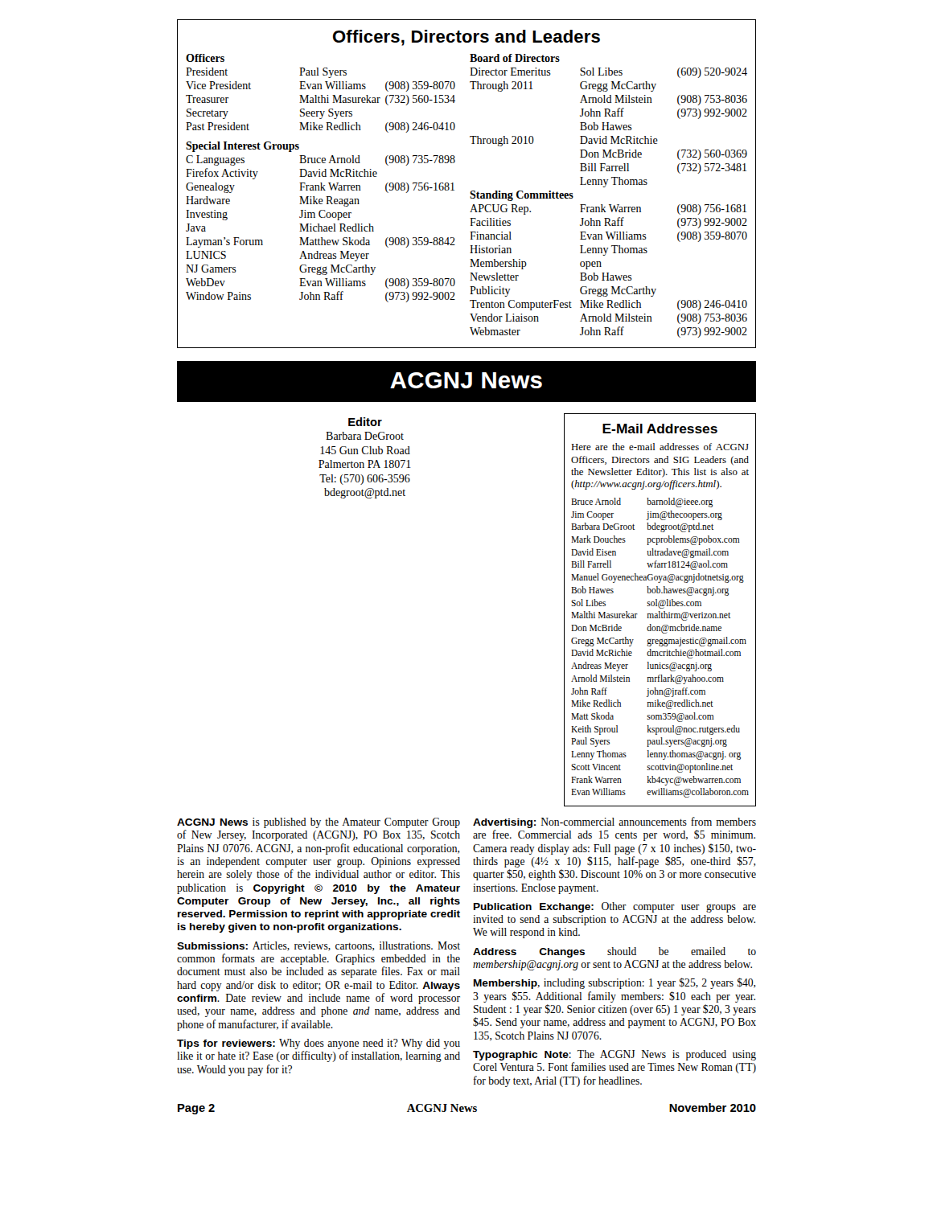Officers, Directors and Leaders
| Officers | | |
| President | Paul Syers | |
| Vice President | Evan Williams | (908) 359-8070 |
| Treasurer | Malthi Masurekar | (732) 560-1534 |
| Secretary | Seery Syers | |
| Past President | Mike Redlich | (908) 246-0410 |
| Special Interest Groups | | |
| C Languages | Bruce Arnold | (908) 735-7898 |
| Firefox Activity | David McRitchie | |
| Genealogy | Frank Warren | (908) 756-1681 |
| Hardware | Mike Reagan | |
| Investing | Jim Cooper | |
| Java | Michael Redlich | |
| Layman’s Forum | Matthew Skoda | (908) 359-8842 |
| LUNICS | Andreas Meyer | |
| NJ Gamers | Gregg McCarthy | |
| WebDev | Evan Williams | (908) 359-8070 |
| Window Pains | John Raff | (973) 992-9002 |
| Board of Directors | | |
| Director Emeritus | Sol Libes | (609) 520-9024 |
| Through 2011 | Gregg McCarthy | |
| | Arnold Milstein | (908) 753-8036 |
| | John Raff | (973) 992-9002 |
| | Bob Hawes | |
| Through 2010 | David McRitchie | |
| | Don McBride | (732) 560-0369 |
| | Bill Farrell | (732) 572-3481 |
| | Lenny Thomas | |
| Standing Committees | | |
| APCUG Rep. | Frank Warren | (908) 756-1681 |
| Facilities | John Raff | (973) 992-9002 |
| Financial | Evan Williams | (908) 359-8070 |
| Historian | Lenny Thomas | |
| Membership | open | |
| Newsletter | Bob Hawes | |
| Publicity | Gregg McCarthy | |
| Trenton ComputerFest | Mike Redlich | (908) 246-0410 |
| Vendor Liaison | Arnold Milstein | (908) 753-8036 |
| Webmaster | John Raff | (973) 992-9002 |
ACGNJ News
Editor
Barbara DeGroot
145 Gun Club Road
Palmerton PA 18071
Tel: (570) 606-3596
bdegroot@ptd.net
E-Mail Addresses
Here are the e-mail addresses of ACGNJ Officers, Directors and SIG Leaders (and the Newsletter Editor). This list is also at (http://www.acgnj.org/officers.html).
| Bruce Arnold | barnold@ieee.org |
| Jim Cooper | jim@thecoopers.org |
| Barbara DeGroot | bdegroot@ptd.net |
| Mark Douches | pcproblems@pobox.com |
| David Eisen | ultradave@gmail.com |
| Bill Farrell | wfarr18124@aol.com |
| Manuel Goyenechea | Goya@acgnjdotnetsig.org |
| Bob Hawes | bob.hawes@acgnj.org |
| Sol Libes | sol@libes.com |
| Malthi Masurekar | malthirm@verizon.net |
| Don McBride | don@mcbride.name |
| Gregg McCarthy | greggmajestic@gmail.com |
| David McRichie | dmcritchie@hotmail.com |
| Andreas Meyer | lunics@acgnj.org |
| Arnold Milstein | mrflark@yahoo.com |
| John Raff | john@jraff.com |
| Mike Redlich | mike@redlich.net |
| Matt Skoda | som359@aol.com |
| Keith Sproul | ksproul@noc.rutgers.edu |
| Paul Syers | paul.syers@acgnj.org |
| Lenny Thomas | lenny.thomas@acgnj. org |
| Scott Vincent | scottvin@optonline.net |
| Frank Warren | kb4cyc@webwarren.com |
| Evan Williams | ewilliams@collaboron.com |
ACGNJ News is published by the Amateur Computer Group of New Jersey, Incorporated (ACGNJ), PO Box 135, Scotch Plains NJ 07076. ACGNJ, a non-profit educational corporation, is an independent computer user group. Opinions expressed herein are solely those of the individual author or editor. This publication is Copyright © 2010 by the Amateur Computer Group of New Jersey, Inc., all rights reserved. Permission to reprint with appropriate credit is hereby given to non-profit organizations.
Submissions: Articles, reviews, cartoons, illustrations. Most common formats are acceptable. Graphics embedded in the document must also be included as separate files. Fax or mail hard copy and/or disk to editor; OR e-mail to Editor. Always confirm. Date review and include name of word processor used, your name, address and phone and name, address and phone of manufacturer, if available.
Tips for reviewers: Why does anyone need it? Why did you like it or hate it? Ease (or difficulty) of installation, learning and use. Would you pay for it?
Advertising: Non-commercial announcements from members are free. Commercial ads 15 cents per word, $5 minimum. Camera ready display ads: Full page (7 x 10 inches) $150, two-thirds page (4½ x 10) $115, half-page $85, one-third $57, quarter $50, eighth $30. Discount 10% on 3 or more consecutive insertions. Enclose payment.
Publication Exchange: Other computer user groups are invited to send a subscription to ACGNJ at the address below. We will respond in kind.
Address Changes should be emailed to membership@acgnj.org or sent to ACGNJ at the address below.
Membership, including subscription: 1 year $25, 2 years $40, 3 years $55. Additional family members: $10 each per year. Student : 1 year $20. Senior citizen (over 65) 1 year $20, 3 years $45. Send your name, address and payment to ACGNJ, PO Box 135, Scotch Plains NJ 07076.
Typographic Note: The ACGNJ News is produced using Corel Ventura 5. Font families used are Times New Roman (TT) for body text, Arial (TT) for headlines.
Page 2
ACGNJ News
November 2010